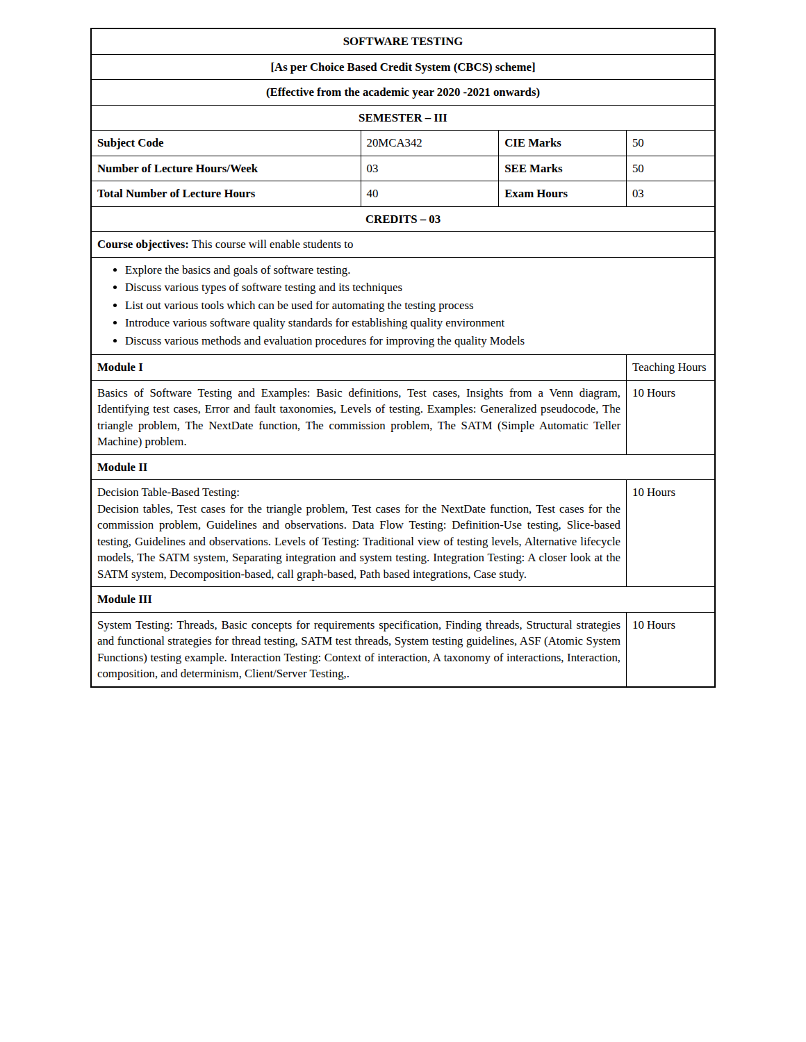| SOFTWARE TESTING |
| [As per Choice Based Credit System (CBCS) scheme] |
| (Effective from the academic year 2020 -2021 onwards) |
| SEMESTER – III |
| Subject Code | 20MCA342 | CIE Marks | 50 |
| Number of Lecture Hours/Week | 03 | SEE Marks | 50 |
| Total Number of Lecture Hours | 40 | Exam Hours | 03 |
| CREDITS – 03 |
| Course objectives: This course will enable students to |
| Explore the basics and goals of software testing. Discuss various types of software testing and its techniques List out various tools which can be used for automating the testing process Introduce various software quality standards for establishing quality environment Discuss various methods and evaluation procedures for improving the quality Models |
| Module I | Teaching Hours |
| Basics of Software Testing and Examples: Basic definitions, Test cases, Insights from a Venn diagram, Identifying test cases, Error and fault taxonomies, Levels of testing. Examples: Generalized pseudocode, The triangle problem, The NextDate function, The commission problem, The SATM (Simple Automatic Teller Machine) problem. | 10 Hours |
| Module II |
| Decision Table-Based Testing: Decision tables, Test cases for the triangle problem, Test cases for the NextDate function, Test cases for the commission problem, Guidelines and observations. Data Flow Testing: Definition-Use testing, Slice-based testing, Guidelines and observations. Levels of Testing: Traditional view of testing levels, Alternative lifecycle models, The SATM system, Separating integration and system testing. Integration Testing: A closer look at the SATM system, Decomposition-based, call graph-based, Path based integrations, Case study. | 10 Hours |
| Module III |
| System Testing: Threads, Basic concepts for requirements specification, Finding threads, Structural strategies and functional strategies for thread testing, SATM test threads, System testing guidelines, ASF (Atomic System Functions) testing example. Interaction Testing: Context of interaction, A taxonomy of interactions, Interaction, composition, and determinism, Client/Server Testing,. | 10 Hours |